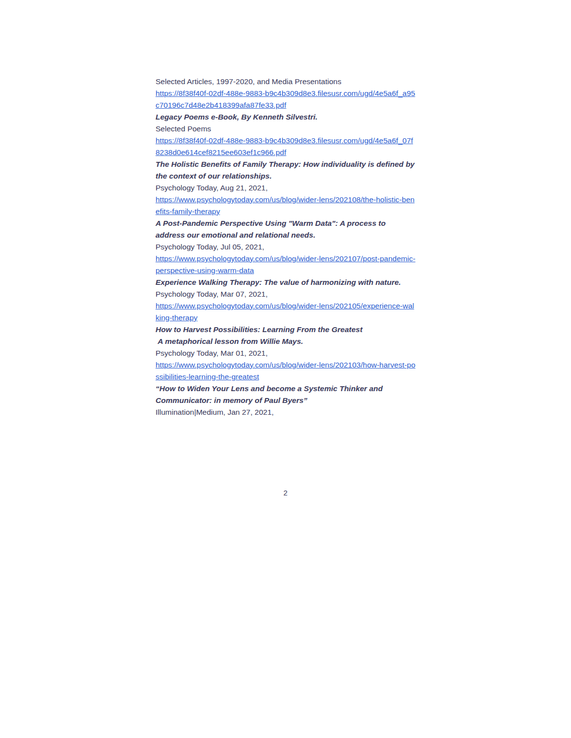Selected Articles, 1997-2020, and Media Presentations
https://8f38f40f-02df-488e-9883-b9c4b309d8e3.filesusr.com/ugd/4e5a6f_a95c70196c7d48e2b418399afa87fe33.pdf
Legacy Poems e-Book, By Kenneth Silvestri.
Selected Poems
https://8f38f40f-02df-488e-9883-b9c4b309d8e3.filesusr.com/ugd/4e5a6f_07f8238d0e614cef8215ee603ef1c966.pdf
The Holistic Benefits of Family Therapy: How individuality is defined by the context of our relationships.
Psychology Today, Aug 21, 2021,
https://www.psychologytoday.com/us/blog/wider-lens/202108/the-holistic-benefits-family-therapy
A Post-Pandemic Perspective Using "Warm Data": A process to address our emotional and relational needs.
Psychology Today, Jul 05, 2021,
https://www.psychologytoday.com/us/blog/wider-lens/202107/post-pandemic-perspective-using-warm-data
Experience Walking Therapy: The value of harmonizing with nature.
Psychology Today, Mar 07, 2021,
https://www.psychologytoday.com/us/blog/wider-lens/202105/experience-walking-therapy
How to Harvest Possibilities: Learning From the Greatest
A metaphorical lesson from Willie Mays.
Psychology Today, Mar 01, 2021,
https://www.psychologytoday.com/us/blog/wider-lens/202103/how-harvest-possibilities-learning-the-greatest
“How to Widen Your Lens and become a Systemic Thinker and Communicator: in memory of Paul Byers”
Illumination|Medium, Jan 27, 2021,
2